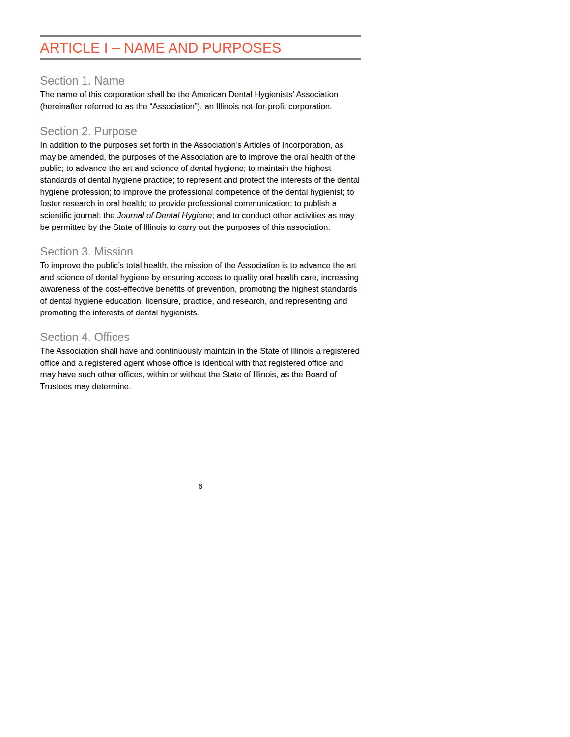ARTICLE I – NAME AND PURPOSES
Section 1. Name
The name of this corporation shall be the American Dental Hygienists’ Association (hereinafter referred to as the “Association”), an Illinois not-for-profit corporation.
Section 2. Purpose
In addition to the purposes set forth in the Association’s Articles of Incorporation, as may be amended, the purposes of the Association are to improve the oral health of the public; to advance the art and science of dental hygiene; to maintain the highest standards of dental hygiene practice; to represent and protect the interests of the dental hygiene profession; to improve the professional competence of the dental hygienist; to foster research in oral health; to provide professional communication; to publish a scientific journal: the Journal of Dental Hygiene; and to conduct other activities as may be permitted by the State of Illinois to carry out the purposes of this association.
Section 3. Mission
To improve the public’s total health, the mission of the Association is to advance the art and science of dental hygiene by ensuring access to quality oral health care, increasing awareness of the cost-effective benefits of prevention, promoting the highest standards of dental hygiene education, licensure, practice, and research, and representing and promoting the interests of dental hygienists.
Section 4. Offices
The Association shall have and continuously maintain in the State of Illinois a registered office and a registered agent whose office is identical with that registered office and may have such other offices, within or without the State of Illinois, as the Board of Trustees may determine.
6